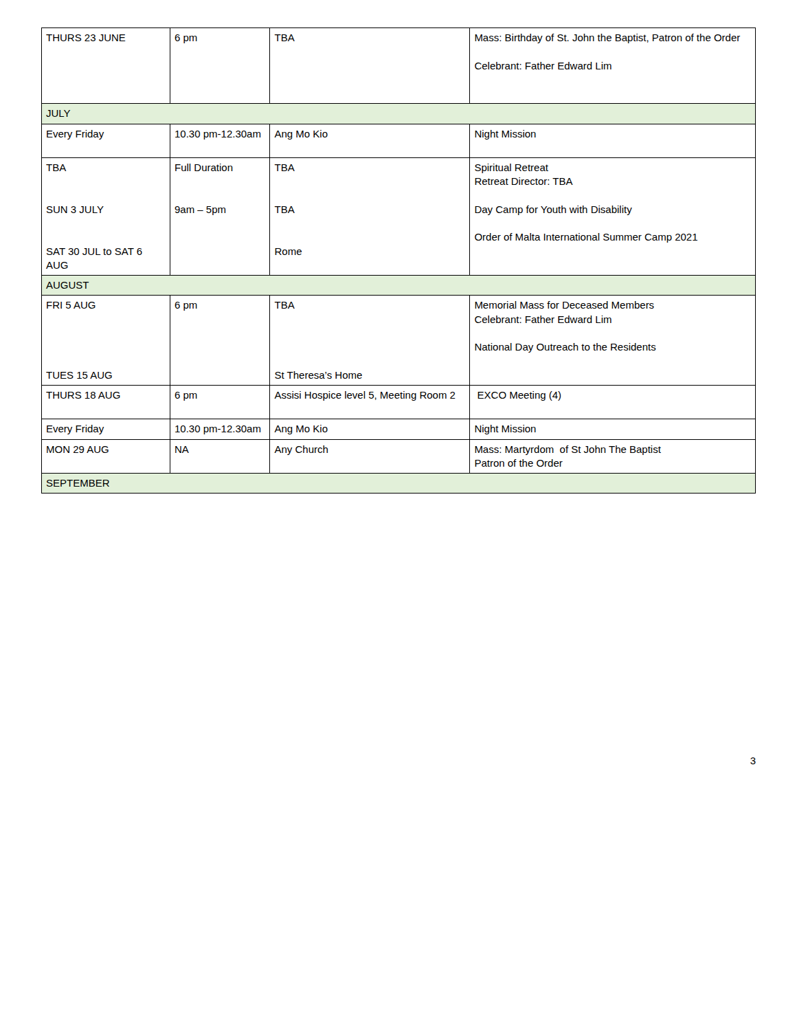| THURS 23 JUNE | 6 pm | TBA | Mass: Birthday of St. John the Baptist, Patron of the Order Celebrant: Father Edward Lim |
| JULY |
| Every Friday | 10.30 pm-12.30am | Ang Mo Kio | Night Mission |
| TBA SUN 3 JULY SAT 30 JUL to SAT 6 AUG | Full Duration 9am – 5pm | TBA TBA Rome | Spiritual Retreat Retreat Director: TBA Day Camp for Youth with Disability Order of Malta International Summer Camp 2021 |
| AUGUST |
| FRI 5 AUG TUES 15 AUG | 6 pm | TBA St Theresa’s Home | Memorial Mass for Deceased Members Celebrant: Father Edward Lim National Day Outreach to the Residents |
| THURS 18 AUG | 6 pm | Assisi Hospice level 5, Meeting Room 2 | EXCO Meeting (4) |
| Every Friday | 10.30 pm-12.30am | Ang Mo Kio | Night Mission |
| MON 29 AUG | NA | Any Church | Mass: Martyrdom of St John The Baptist Patron of the Order |
| SEPTEMBER |
3